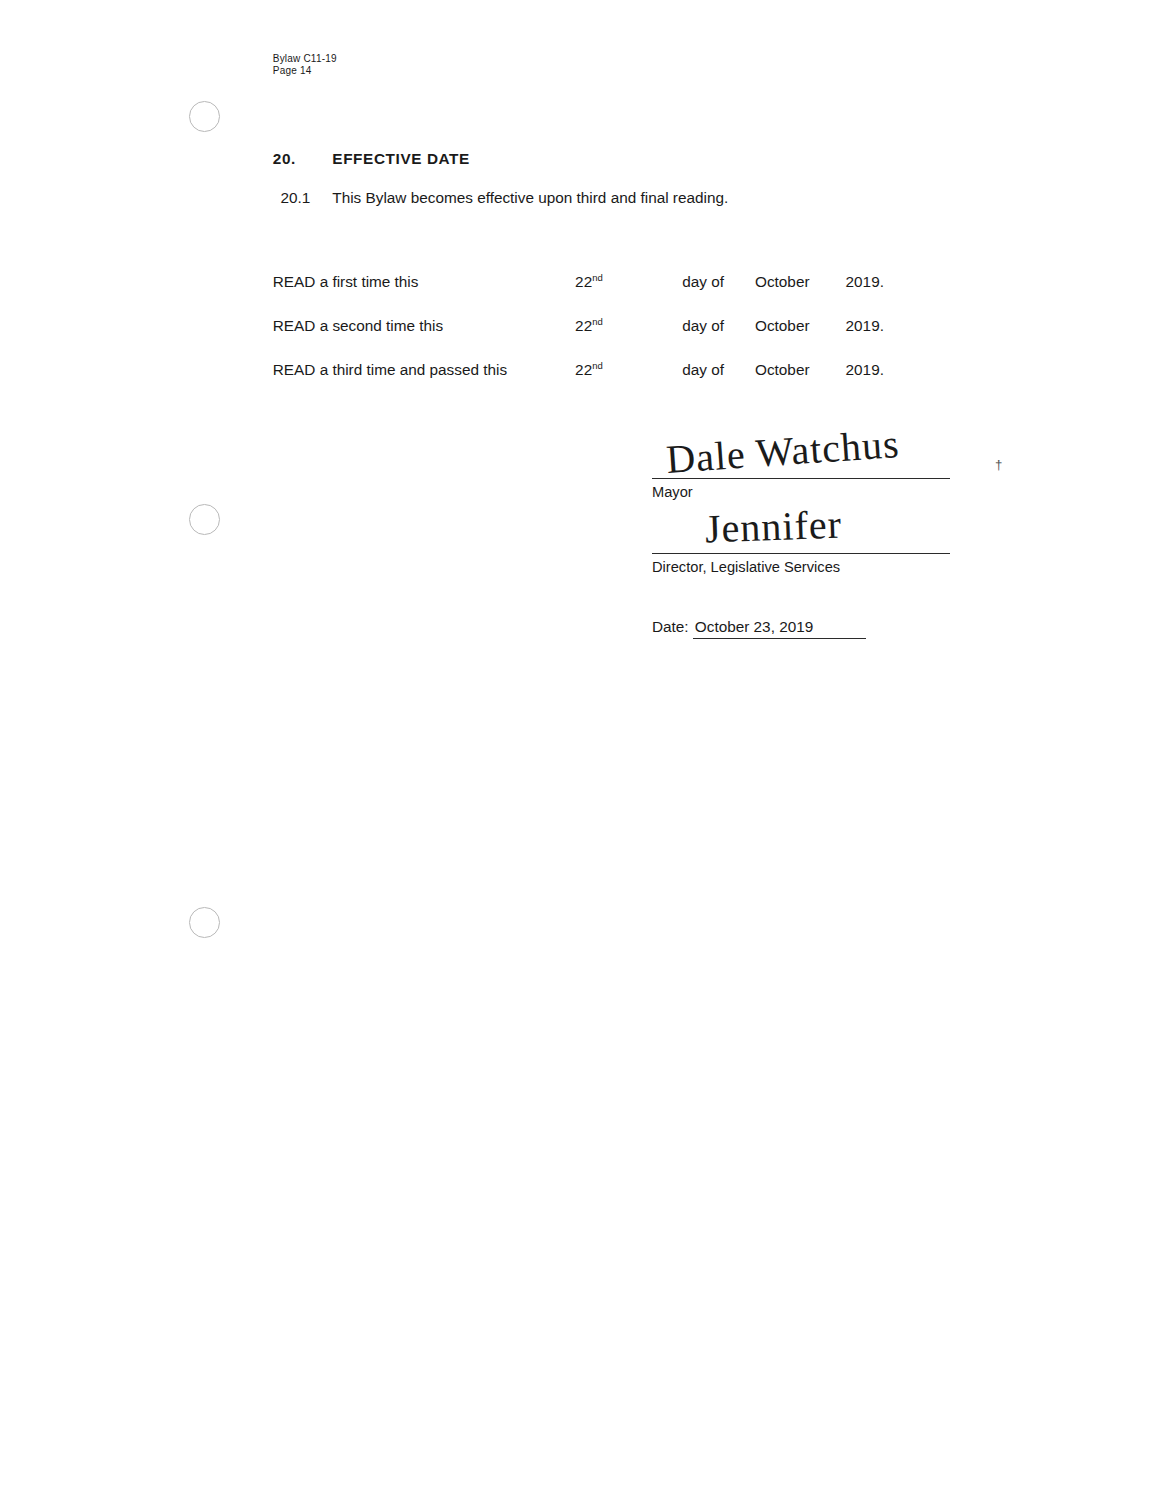Bylaw C11-19
Page 14
20. EFFECTIVE DATE
20.1 This Bylaw becomes effective upon third and final reading.
| READ a first time this | 22 nd | day of | October | 2019. |
| READ a second time this | 22 nd | day of | October | 2019. |
| READ a third time and passed this | 22 nd | day of | October | 2019. |
Dale Watchus Mayor †
Jennifer Director, Legislative Services
Date: October 23, 2019